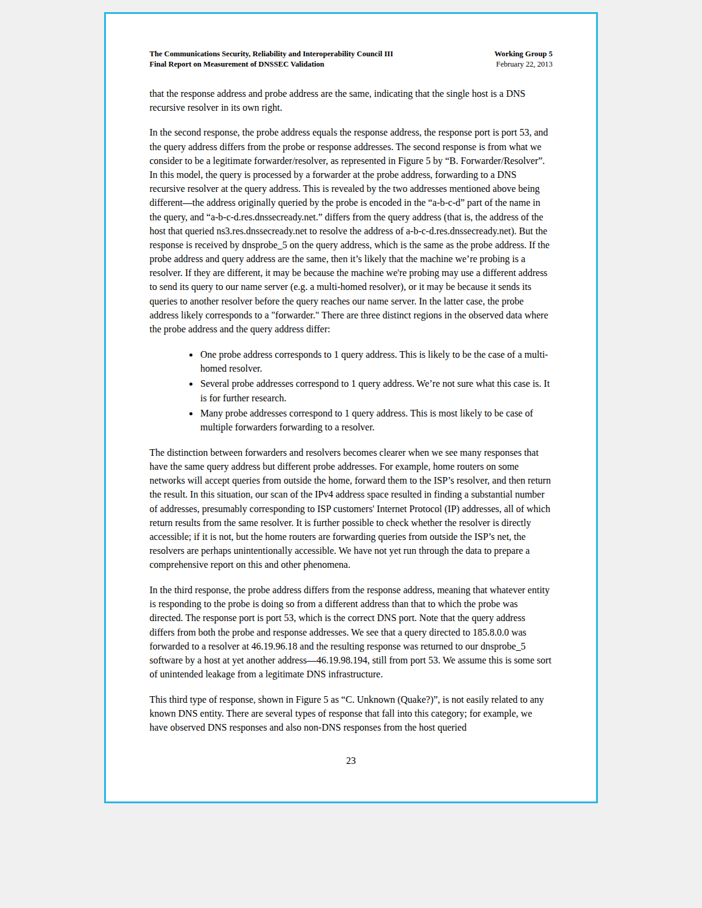The Communications Security, Reliability and Interoperability Council III
Final Report on Measurement of DNSSEC Validation
Working Group 5
February 22, 2013
that the response address and probe address are the same, indicating that the single host is a DNS recursive resolver in its own right.
In the second response, the probe address equals the response address, the response port is port 53, and the query address differs from the probe or response addresses. The second response is from what we consider to be a legitimate forwarder/resolver, as represented in Figure 5 by “B. Forwarder/Resolver”. In this model, the query is processed by a forwarder at the probe address, forwarding to a DNS recursive resolver at the query address. This is revealed by the two addresses mentioned above being different—the address originally queried by the probe is encoded in the “a-b-c-d” part of the name in the query, and “a-b-c-d.res.dnssecready.net.” differs from the query address (that is, the address of the host that queried ns3.res.dnssecready.net to resolve the address of a-b-c-d.res.dnssecready.net). But the response is received by dnsprobe_5 on the query address, which is the same as the probe address. If the probe address and query address are the same, then it’s likely that the machine we’re probing is a resolver. If they are different, it may be because the machine we're probing may use a different address to send its query to our name server (e.g. a multi-homed resolver), or it may be because it sends its queries to another resolver before the query reaches our name server. In the latter case, the probe address likely corresponds to a "forwarder." There are three distinct regions in the observed data where the probe address and the query address differ:
One probe address corresponds to 1 query address. This is likely to be the case of a multi-homed resolver.
Several probe addresses correspond to 1 query address. We’re not sure what this case is. It is for further research.
Many probe addresses correspond to 1 query address. This is most likely to be case of multiple forwarders forwarding to a resolver.
The distinction between forwarders and resolvers becomes clearer when we see many responses that have the same query address but different probe addresses. For example, home routers on some networks will accept queries from outside the home, forward them to the ISP’s resolver, and then return the result. In this situation, our scan of the IPv4 address space resulted in finding a substantial number of addresses, presumably corresponding to ISP customers' Internet Protocol (IP) addresses, all of which return results from the same resolver. It is further possible to check whether the resolver is directly accessible; if it is not, but the home routers are forwarding queries from outside the ISP’s net, the resolvers are perhaps unintentionally accessible. We have not yet run through the data to prepare a comprehensive report on this and other phenomena.
In the third response, the probe address differs from the response address, meaning that whatever entity is responding to the probe is doing so from a different address than that to which the probe was directed. The response port is port 53, which is the correct DNS port. Note that the query address differs from both the probe and response addresses. We see that a query directed to 185.8.0.0 was forwarded to a resolver at 46.19.96.18 and the resulting response was returned to our dnsprobe_5 software by a host at yet another address—46.19.98.194, still from port 53. We assume this is some sort of unintended leakage from a legitimate DNS infrastructure.
This third type of response, shown in Figure 5 as “C. Unknown (Quake?)”, is not easily related to any known DNS entity. There are several types of response that fall into this category; for example, we have observed DNS responses and also non-DNS responses from the host queried
23